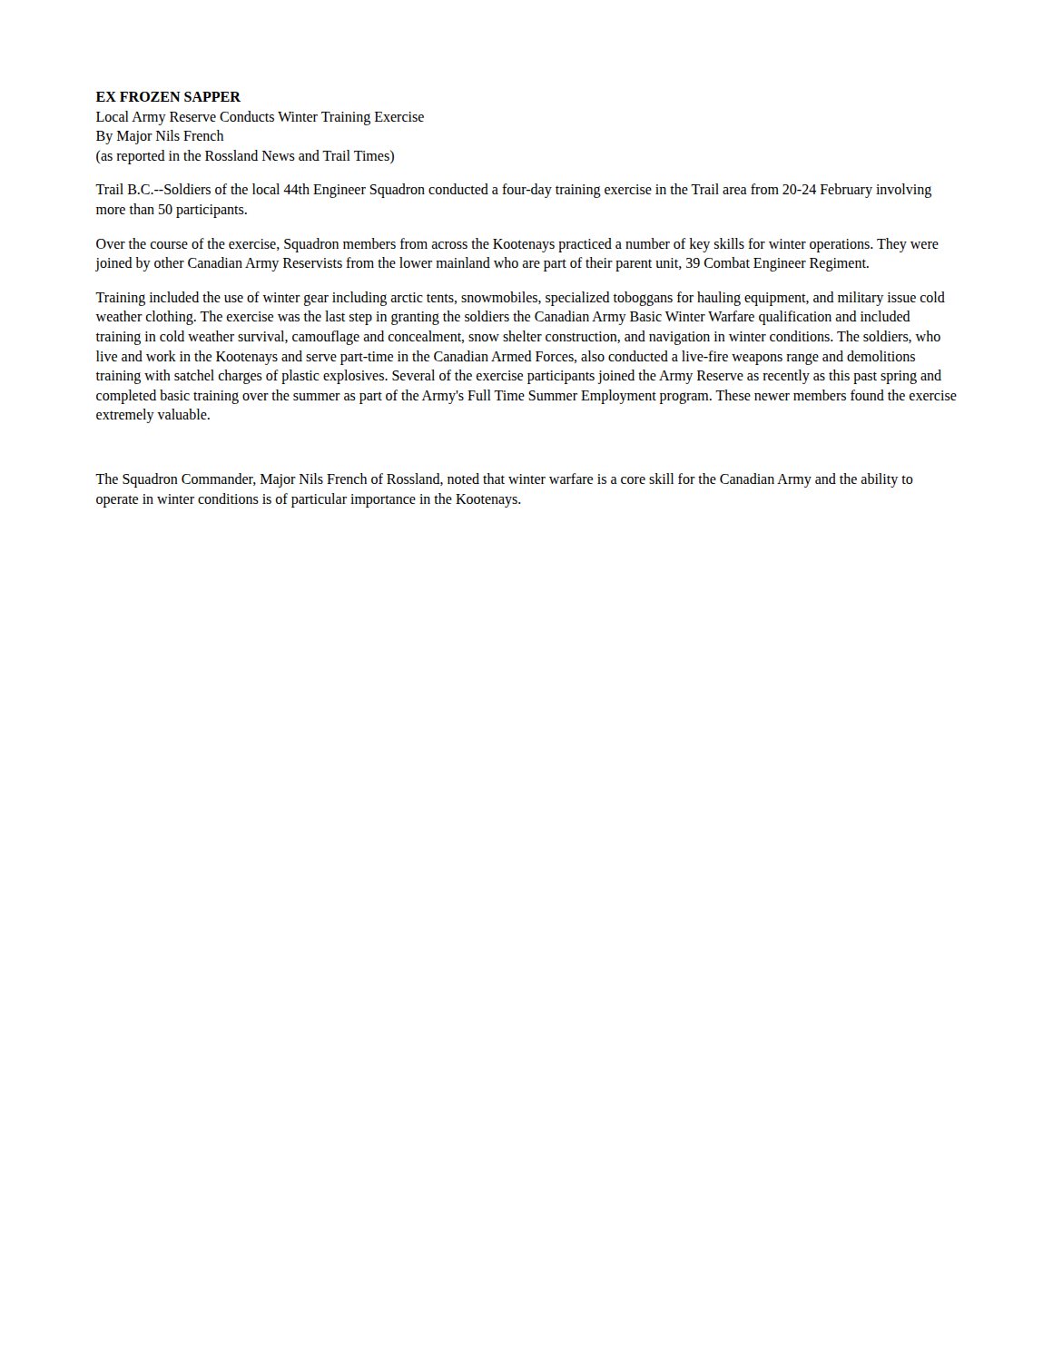EX FROZEN SAPPER
Local Army Reserve Conducts Winter Training Exercise
By Major Nils French
(as reported in the Rossland News and Trail Times)
Trail B.C.--Soldiers of the local 44th Engineer Squadron conducted a four-day training exercise in the Trail area from 20-24 February involving more than 50 participants.
Over the course of the exercise, Squadron members from across the Kootenays practiced a number of key skills for winter operations. They were joined by other Canadian Army Reservists from the lower mainland who are part of their parent unit, 39 Combat Engineer Regiment.
Training included the use of winter gear including arctic tents, snowmobiles, specialized toboggans for hauling equipment, and military issue cold weather clothing. The exercise was the last step in granting the soldiers the Canadian Army Basic Winter Warfare qualification and included training in cold weather survival, camouflage and concealment, snow shelter construction, and navigation in winter conditions. The soldiers, who live and work in the Kootenays and serve part-time in the Canadian Armed Forces, also conducted a live-fire weapons range and demolitions training with satchel charges of plastic explosives. Several of the exercise participants joined the Army Reserve as recently as this past spring and completed basic training over the summer as part of the Army's Full Time Summer Employment program. These newer members found the exercise extremely valuable.
The Squadron Commander, Major Nils French of Rossland, noted that winter warfare is a core skill for the Canadian Army and the ability to operate in winter conditions is of particular importance in the Kootenays.